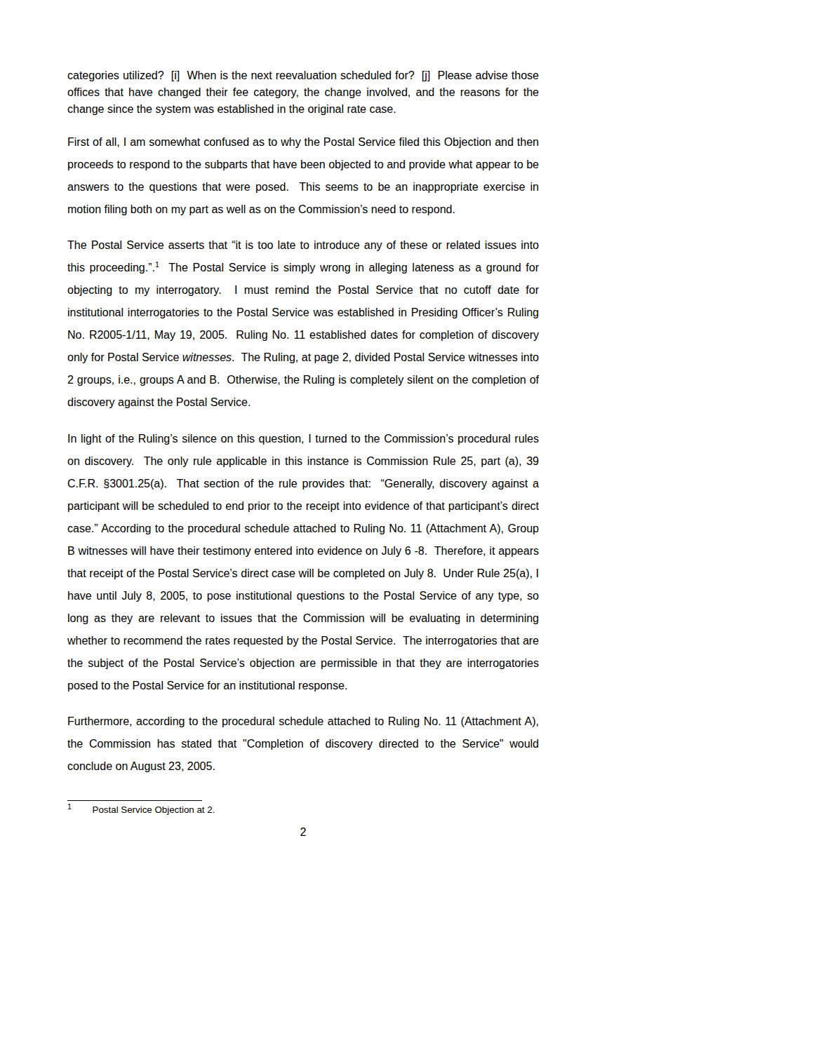categories utilized? [i] When is the next reevaluation scheduled for? [j] Please advise those offices that have changed their fee category, the change involved, and the reasons for the change since the system was established in the original rate case.
First of all, I am somewhat confused as to why the Postal Service filed this Objection and then proceeds to respond to the subparts that have been objected to and provide what appear to be answers to the questions that were posed. This seems to be an inappropriate exercise in motion filing both on my part as well as on the Commission’s need to respond.
The Postal Service asserts that “it is too late to introduce any of these or related issues into this proceeding.”.1 The Postal Service is simply wrong in alleging lateness as a ground for objecting to my interrogatory. I must remind the Postal Service that no cutoff date for institutional interrogatories to the Postal Service was established in Presiding Officer’s Ruling No. R2005-1/11, May 19, 2005. Ruling No. 11 established dates for completion of discovery only for Postal Service witnesses. The Ruling, at page 2, divided Postal Service witnesses into 2 groups, i.e., groups A and B. Otherwise, the Ruling is completely silent on the completion of discovery against the Postal Service.
In light of the Ruling’s silence on this question, I turned to the Commission’s procedural rules on discovery. The only rule applicable in this instance is Commission Rule 25, part (a), 39 C.F.R. §3001.25(a). That section of the rule provides that: “Generally, discovery against a participant will be scheduled to end prior to the receipt into evidence of that participant’s direct case.” According to the procedural schedule attached to Ruling No. 11 (Attachment A), Group B witnesses will have their testimony entered into evidence on July 6 -8. Therefore, it appears that receipt of the Postal Service’s direct case will be completed on July 8. Under Rule 25(a), I have until July 8, 2005, to pose institutional questions to the Postal Service of any type, so long as they are relevant to issues that the Commission will be evaluating in determining whether to recommend the rates requested by the Postal Service. The interrogatories that are the subject of the Postal Service’s objection are permissible in that they are interrogatories posed to the Postal Service for an institutional response.
Furthermore, according to the procedural schedule attached to Ruling No. 11 (Attachment A), the Commission has stated that "Completion of discovery directed to the Service" would conclude on August 23, 2005.
1 Postal Service Objection at 2.
2